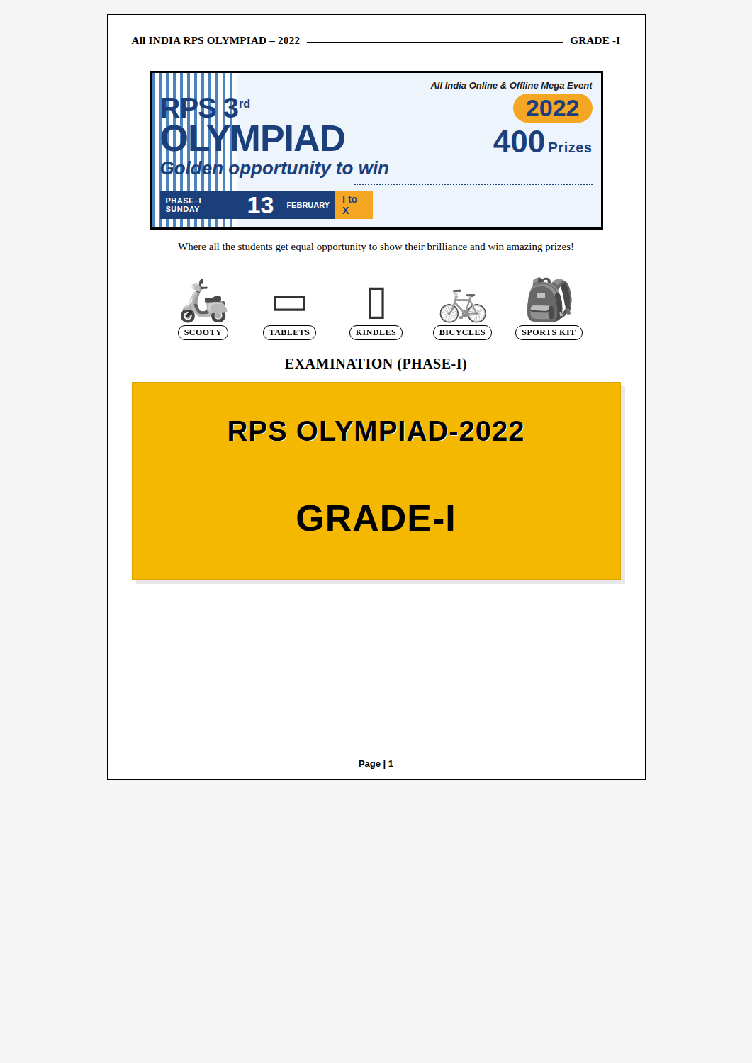All INDIA RPS OLYMPIAD – 2022 GRADE -I
All India Online & Offline Mega Event
RPS 3rd 2022
OLYMPIAD 400 Prizes
Golden opportunity to win
PHASE–I SUNDAY 13 FEBRUARY I to X
Where all the students get equal opportunity to show their brilliance and win amazing prizes!
🛵
SCOOTY
▭
TABLETS
▯
KINDLES
🚲
BICYCLES
🎒
SPORTS KIT
EXAMINATION (PHASE-I)
RPS OLYMPIAD-2022
GRADE-I
Page | 1